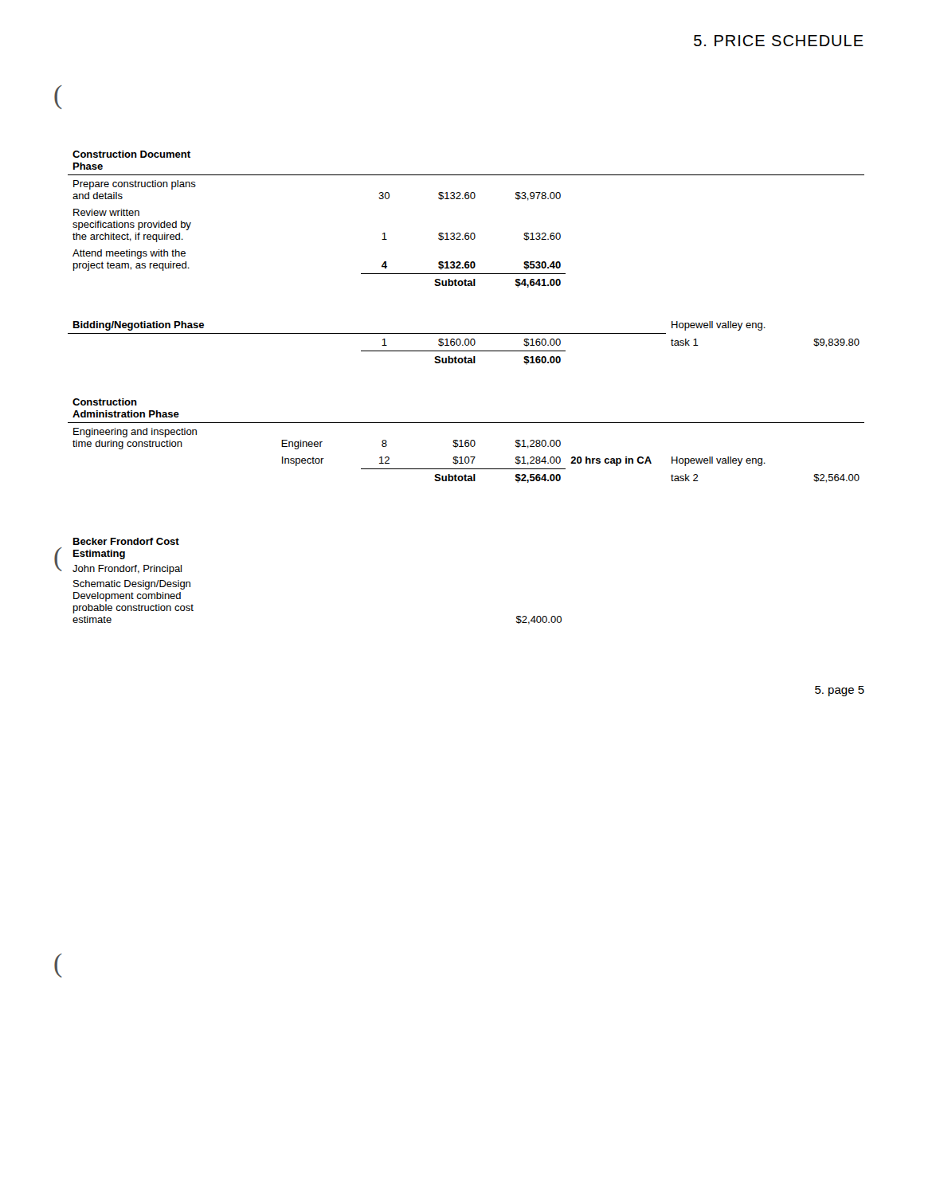( ( (
5. PRICE SCHEDULE
| Construction Document Phase | | | | | | | |
| Prepare construction plans and details | | 30 | $132.60 | $3,978.00 | | | |
| Review written specifications provided by the architect, if required. | | 1 | $132.60 | $132.60 | | | |
| Attend meetings with the project team, as required. | | 4 | $132.60 | $530.40 | | | |
| | | | Subtotal | $4,641.00 | | | |
| Bidding/Negotiation Phase | | | | | | Hopewell valley eng. | |
| | | 1 | $160.00 | $160.00 | | task 1 | $9,839.80 |
| | | | Subtotal | $160.00 | | | |
| Construction Administration Phase | | | | | | | |
| Engineering and inspection time during construction | Engineer | 8 | $160 | $1,280.00 | | | |
| | Inspector | 12 | $107 | $1,284.00 | 20 hrs cap in CA | Hopewell valley eng. | |
| | | | Subtotal | $2,564.00 | | task 2 | $2,564.00 |
| Becker Frondorf Cost Estimating | | | | | | | |
| John Frondorf, Principal | | | | | | | |
| Schematic Design/Design Development combined probable construction cost estimate | | | | $2,400.00 | | | |
5. page 5